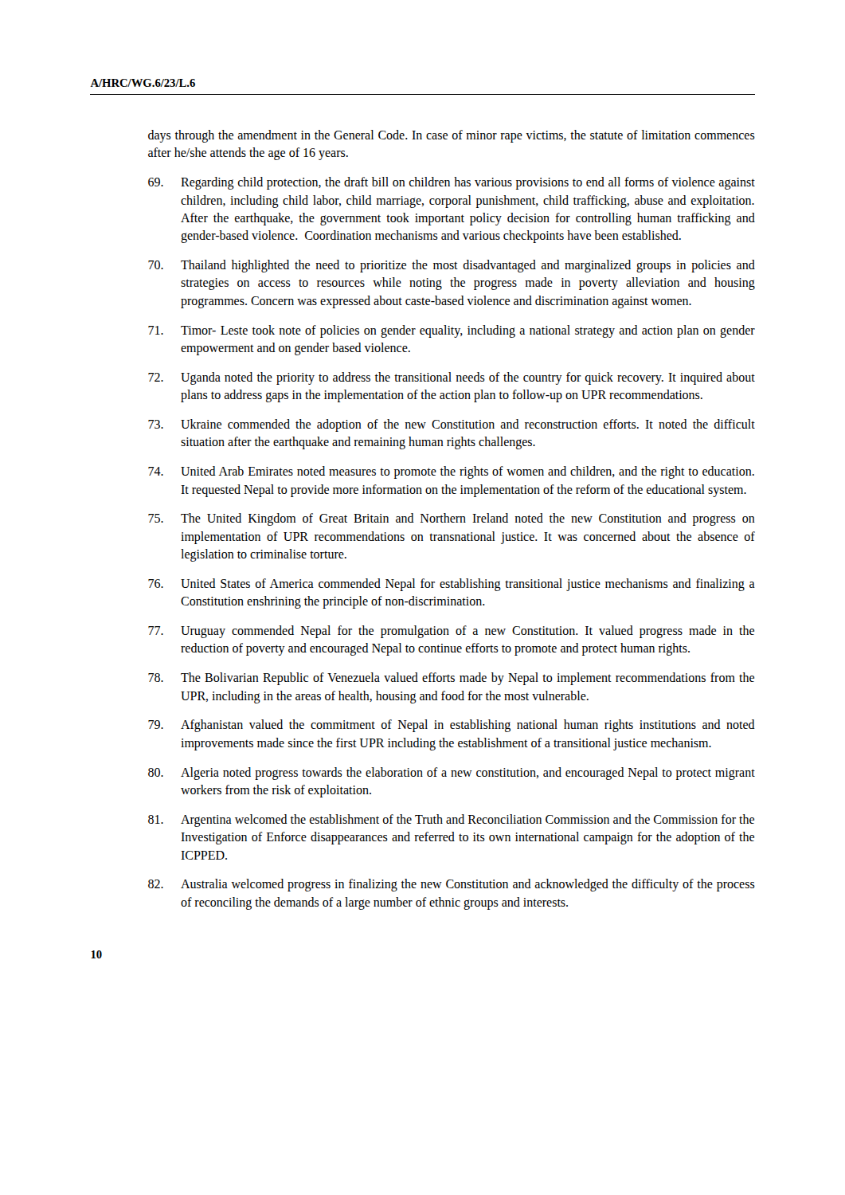A/HRC/WG.6/23/L.6
days through the amendment in the General Code. In case of minor rape victims, the statute of limitation commences after he/she attends the age of 16 years.
69. Regarding child protection, the draft bill on children has various provisions to end all forms of violence against children, including child labor, child marriage, corporal punishment, child trafficking, abuse and exploitation. After the earthquake, the government took important policy decision for controlling human trafficking and gender-based violence. Coordination mechanisms and various checkpoints have been established.
70. Thailand highlighted the need to prioritize the most disadvantaged and marginalized groups in policies and strategies on access to resources while noting the progress made in poverty alleviation and housing programmes. Concern was expressed about caste-based violence and discrimination against women.
71. Timor- Leste took note of policies on gender equality, including a national strategy and action plan on gender empowerment and on gender based violence.
72. Uganda noted the priority to address the transitional needs of the country for quick recovery. It inquired about plans to address gaps in the implementation of the action plan to follow-up on UPR recommendations.
73. Ukraine commended the adoption of the new Constitution and reconstruction efforts. It noted the difficult situation after the earthquake and remaining human rights challenges.
74. United Arab Emirates noted measures to promote the rights of women and children, and the right to education. It requested Nepal to provide more information on the implementation of the reform of the educational system.
75. The United Kingdom of Great Britain and Northern Ireland noted the new Constitution and progress on implementation of UPR recommendations on transnational justice. It was concerned about the absence of legislation to criminalise torture.
76. United States of America commended Nepal for establishing transitional justice mechanisms and finalizing a Constitution enshrining the principle of non-discrimination.
77. Uruguay commended Nepal for the promulgation of a new Constitution. It valued progress made in the reduction of poverty and encouraged Nepal to continue efforts to promote and protect human rights.
78. The Bolivarian Republic of Venezuela valued efforts made by Nepal to implement recommendations from the UPR, including in the areas of health, housing and food for the most vulnerable.
79. Afghanistan valued the commitment of Nepal in establishing national human rights institutions and noted improvements made since the first UPR including the establishment of a transitional justice mechanism.
80. Algeria noted progress towards the elaboration of a new constitution, and encouraged Nepal to protect migrant workers from the risk of exploitation.
81. Argentina welcomed the establishment of the Truth and Reconciliation Commission and the Commission for the Investigation of Enforce disappearances and referred to its own international campaign for the adoption of the ICPPED.
82. Australia welcomed progress in finalizing the new Constitution and acknowledged the difficulty of the process of reconciling the demands of a large number of ethnic groups and interests.
10